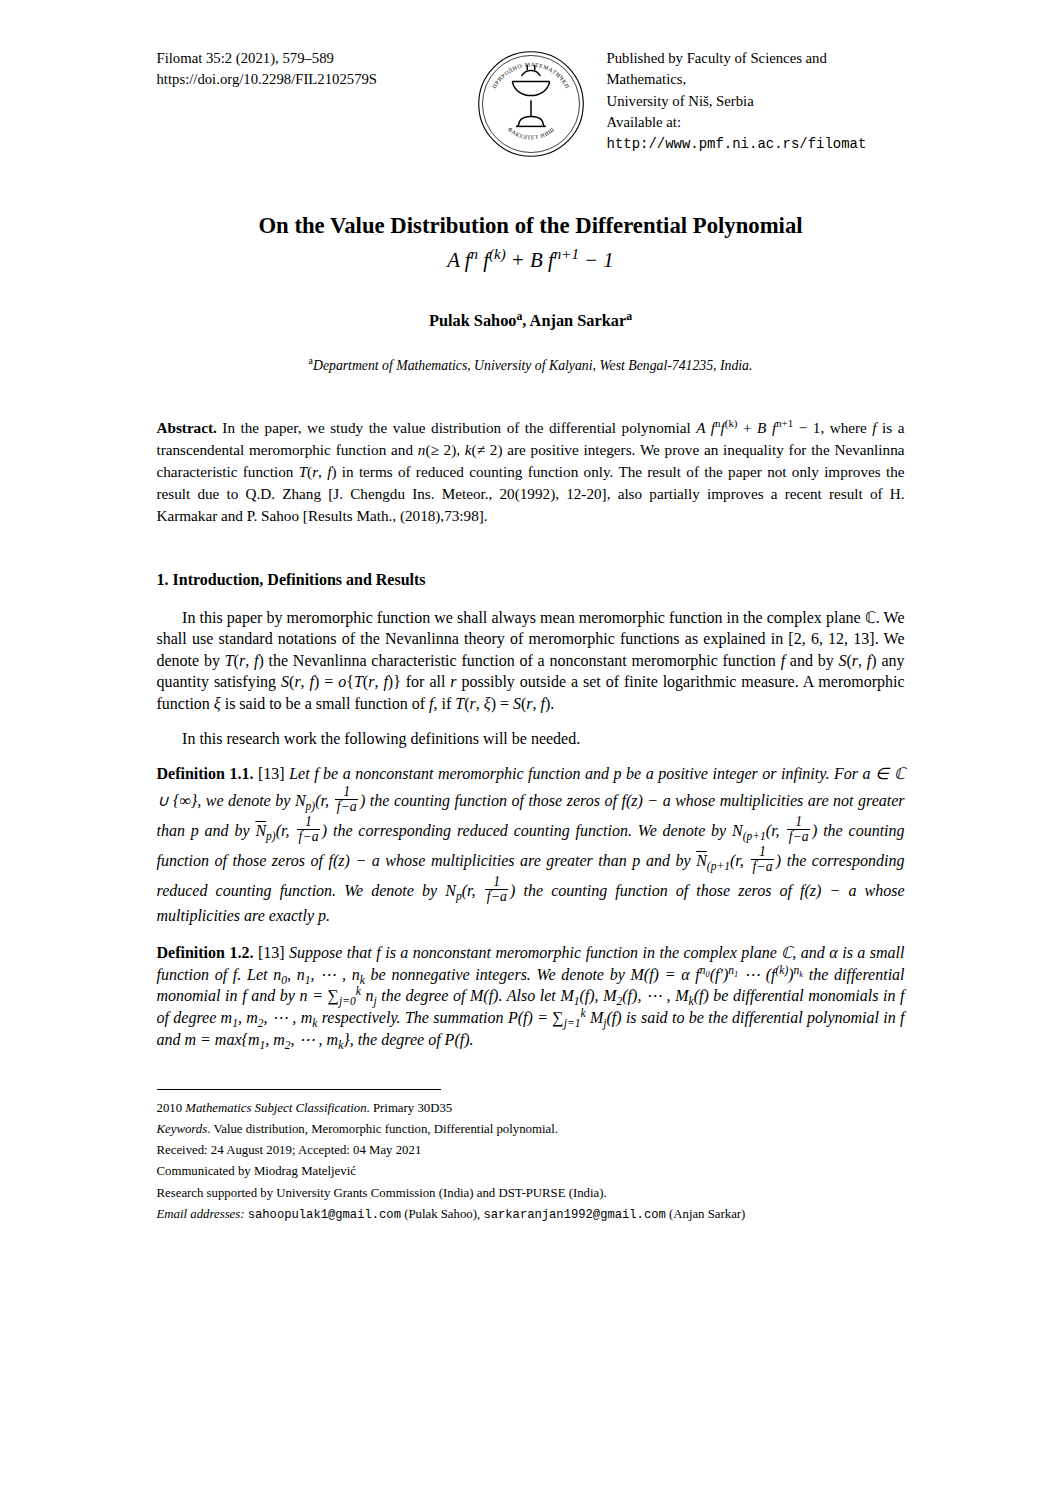Filomat 35:2 (2021), 579–589
https://doi.org/10.2298/FIL2102579S
ПРИРОДНО-МАТЕМАТИЧКИ ФАКУЛТЕТ НИШ
Published by Faculty of Sciences and Mathematics,
University of Niš, Serbia
Available at: http://www.pmf.ni.ac.rs/filomat
On the Value Distribution of the Differential Polynomial
A fn f(k) + B fn+1 − 1
Pulak Sahooa, Anjan Sarkara
aDepartment of Mathematics, University of Kalyani, West Bengal-741235, India.
Abstract. In the paper, we study the value distribution of the differential polynomial A fnf(k) + B fn+1 − 1, where f is a transcendental meromorphic function and n(≥ 2), k(≠ 2) are positive integers. We prove an inequality for the Nevanlinna characteristic function T(r, f) in terms of reduced counting function only. The result of the paper not only improves the result due to Q.D. Zhang [J. Chengdu Ins. Meteor., 20(1992), 12-20], also partially improves a recent result of H. Karmakar and P. Sahoo [Results Math., (2018),73:98].
1. Introduction, Definitions and Results
In this paper by meromorphic function we shall always mean meromorphic function in the complex plane . We shall use standard notations of the Nevanlinna theory of meromorphic functions as explained in [2, 6, 12, 13]. We denote by T(r, f) the Nevanlinna characteristic function of a nonconstant meromorphic function f and by S(r, f) any quantity satisfying S(r, f) = o{T(r, f)} for all r possibly outside a set of finite logarithmic measure. A meromorphic function ξ is said to be a small function of f, if T(r, ξ) = S(r, f).
In this research work the following definitions will be needed.
Definition 1.1. [13] Let f be a nonconstant meromorphic function and p be a positive integer or infinity. For a ∈ ∪ {∞}, we denote by Np)(r, 1 f−a) the counting function of those zeros of f(z) − a whose multiplicities are not greater than p and by Np)(r, 1 f−a) the corresponding reduced counting function. We denote by N(p+1(r, 1 f−a) the counting function of those zeros of f(z) − a whose multiplicities are greater than p and by N(p+1(r, 1 f−a) the corresponding reduced counting function. We denote by Np(r, 1 f−a) the counting function of those zeros of f(z) − a whose multiplicities are exactly p.
Definition 1.2. [13] Suppose that f is a nonconstant meromorphic function in the complex plane , and α is a small function of f. Let n0, n1, ⋯ , nk be nonnegative integers. We denote by M(f) = α fn0(f′)n1 ⋯ (f(k))nk the differential monomial in f and by n = ∑j=0k nj the degree of M(f). Also let M1(f), M2(f), ⋯ , Mk(f) be differential monomials in f of degree m1, m2, ⋯ , mk respectively. The summation P(f) = ∑j=1k Mj(f) is said to be the differential polynomial in f and m = max{m1, m2, ⋯ , mk}, the degree of P(f).
2010 Mathematics Subject Classification. Primary 30D35
Keywords. Value distribution, Meromorphic function, Differential polynomial.
Received: 24 August 2019; Accepted: 04 May 2021
Communicated by Miodrag Mateljević
Research supported by University Grants Commission (India) and DST-PURSE (India).
Email addresses: sahoopulak1@gmail.com (Pulak Sahoo), sarkaranjan1992@gmail.com (Anjan Sarkar)